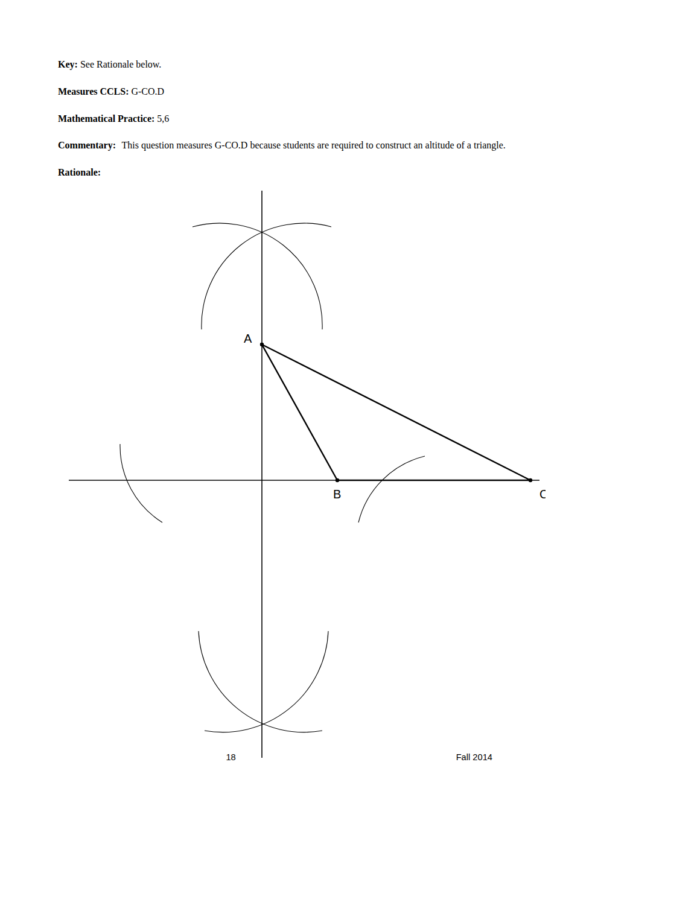Key: See Rationale below.
Measures CCLS: G-CO.D
Mathematical Practice: 5,6
Commentary: This question measures G-CO.D because students are required to construct an altitude of a triangle.
Rationale:
A B C
18 Fall 2014